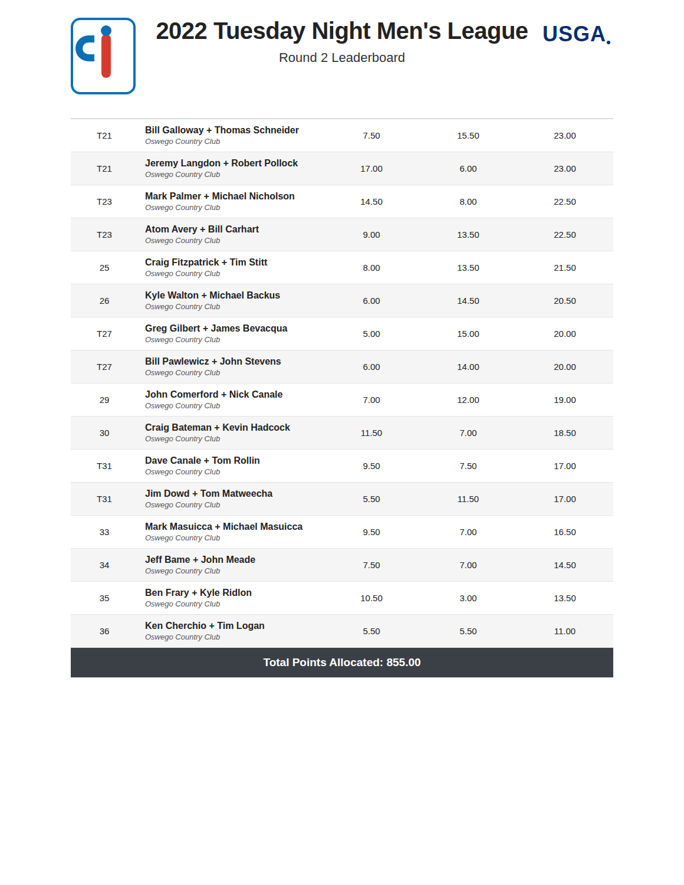2022 Tuesday Night Men's League
Round 2 Leaderboard
USGA
| T21 | Bill Galloway + Thomas Schneider Oswego Country Club | 7.50 | 15.50 | 23.00 |
| T21 | Jeremy Langdon + Robert Pollock Oswego Country Club | 17.00 | 6.00 | 23.00 |
| T23 | Mark Palmer + Michael Nicholson Oswego Country Club | 14.50 | 8.00 | 22.50 |
| T23 | Atom Avery + Bill Carhart Oswego Country Club | 9.00 | 13.50 | 22.50 |
| 25 | Craig Fitzpatrick + Tim Stitt Oswego Country Club | 8.00 | 13.50 | 21.50 |
| 26 | Kyle Walton + Michael Backus Oswego Country Club | 6.00 | 14.50 | 20.50 |
| T27 | Greg Gilbert + James Bevacqua Oswego Country Club | 5.00 | 15.00 | 20.00 |
| T27 | Bill Pawlewicz + John Stevens Oswego Country Club | 6.00 | 14.00 | 20.00 |
| 29 | John Comerford + Nick Canale Oswego Country Club | 7.00 | 12.00 | 19.00 |
| 30 | Craig Bateman + Kevin Hadcock Oswego Country Club | 11.50 | 7.00 | 18.50 |
| T31 | Dave Canale + Tom Rollin Oswego Country Club | 9.50 | 7.50 | 17.00 |
| T31 | Jim Dowd + Tom Matweecha Oswego Country Club | 5.50 | 11.50 | 17.00 |
| 33 | Mark Masuicca + Michael Masuicca Oswego Country Club | 9.50 | 7.00 | 16.50 |
| 34 | Jeff Bame + John Meade Oswego Country Club | 7.50 | 7.00 | 14.50 |
| 35 | Ben Frary + Kyle Ridlon Oswego Country Club | 10.50 | 3.00 | 13.50 |
| 36 | Ken Cherchio + Tim Logan Oswego Country Club | 5.50 | 5.50 | 11.00 |
| Total Points Allocated: 855.00 |